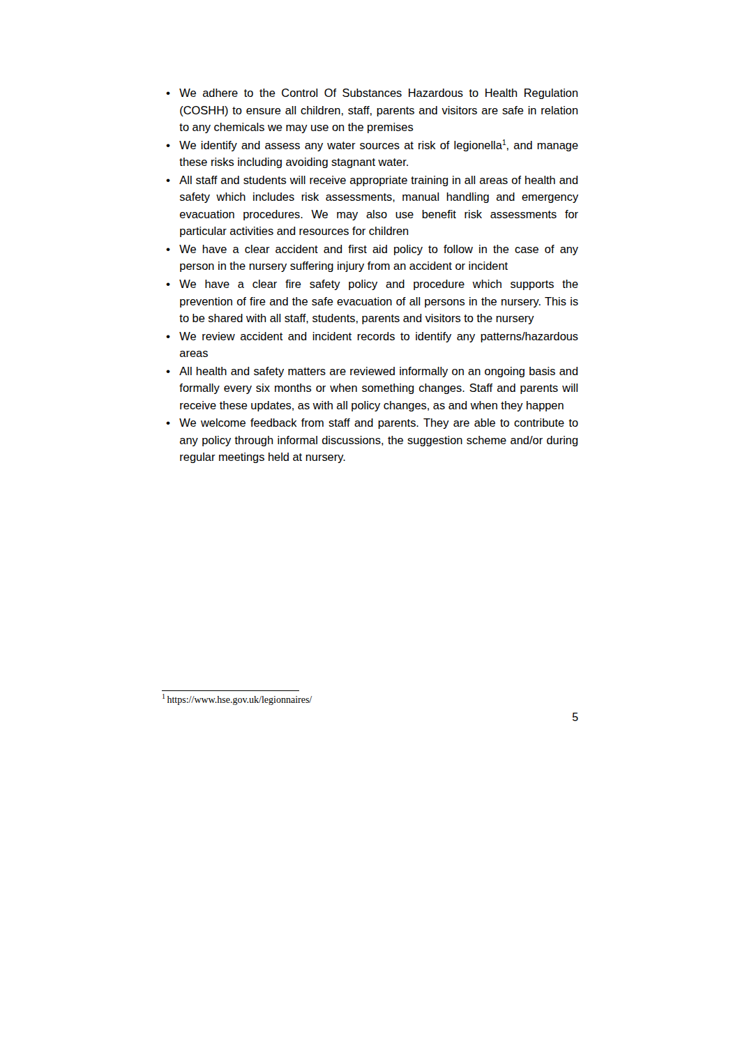We adhere to the Control Of Substances Hazardous to Health Regulation (COSHH) to ensure all children, staff, parents and visitors are safe in relation to any chemicals we may use on the premises
We identify and assess any water sources at risk of legionella1, and manage these risks including avoiding stagnant water.
All staff and students will receive appropriate training in all areas of health and safety which includes risk assessments, manual handling and emergency evacuation procedures. We may also use benefit risk assessments for particular activities and resources for children
We have a clear accident and first aid policy to follow in the case of any person in the nursery suffering injury from an accident or incident
We have a clear fire safety policy and procedure which supports the prevention of fire and the safe evacuation of all persons in the nursery. This is to be shared with all staff, students, parents and visitors to the nursery
We review accident and incident records to identify any patterns/hazardous areas
All health and safety matters are reviewed informally on an ongoing basis and formally every six months or when something changes. Staff and parents will receive these updates, as with all policy changes, as and when they happen
We welcome feedback from staff and parents. They are able to contribute to any policy through informal discussions, the suggestion scheme and/or during regular meetings held at nursery.
1https://www.hse.gov.uk/legionnaires/
5